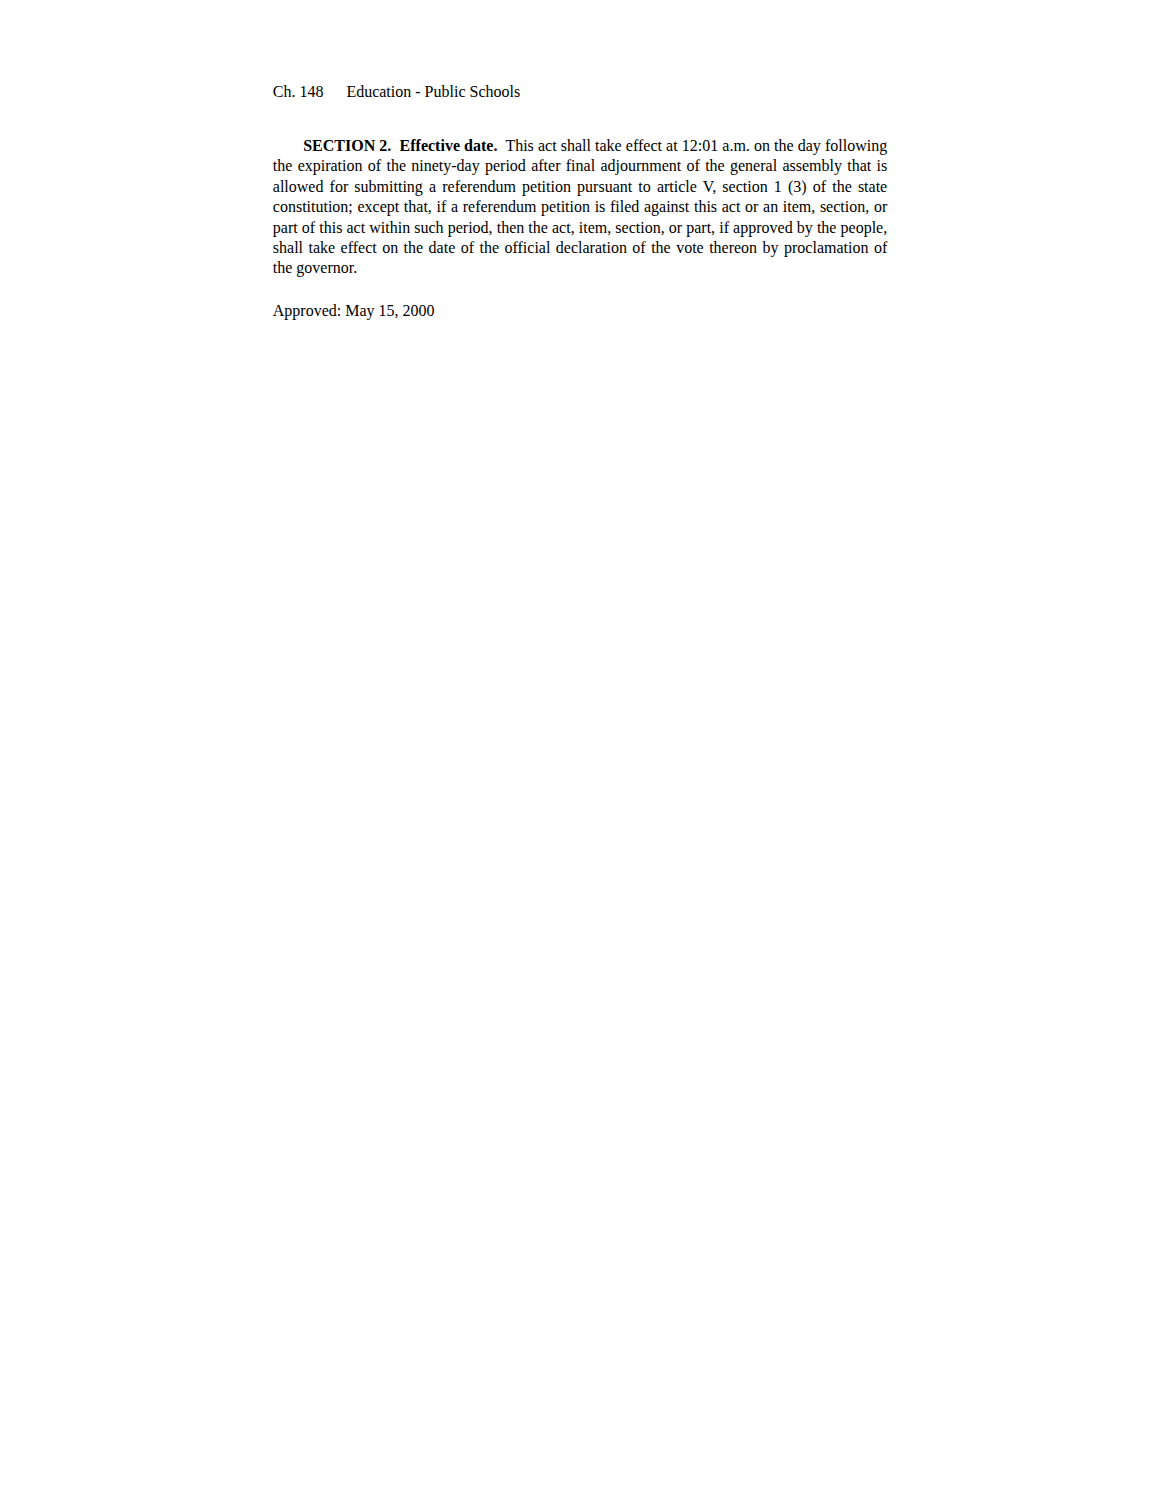Ch. 148 Education - Public Schools
SECTION 2. Effective date. This act shall take effect at 12:01 a.m. on the day following the expiration of the ninety-day period after final adjournment of the general assembly that is allowed for submitting a referendum petition pursuant to article V, section 1 (3) of the state constitution; except that, if a referendum petition is filed against this act or an item, section, or part of this act within such period, then the act, item, section, or part, if approved by the people, shall take effect on the date of the official declaration of the vote thereon by proclamation of the governor.
Approved: May 15, 2000